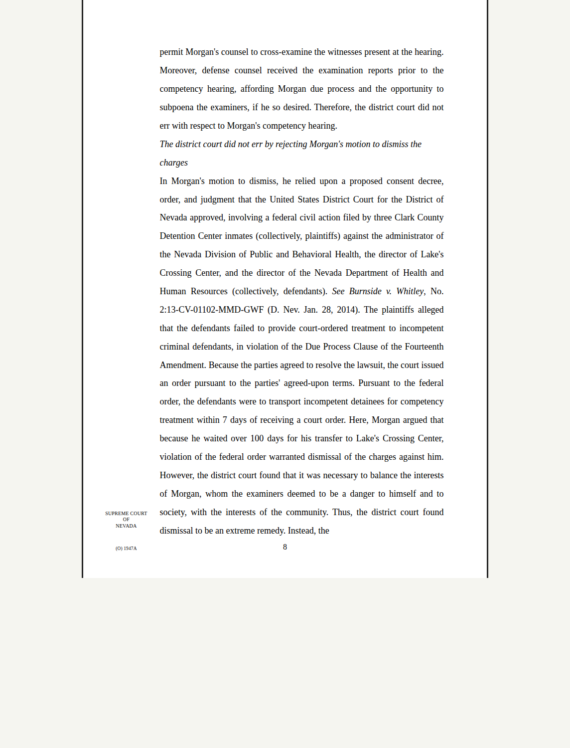permit Morgan's counsel to cross-examine the witnesses present at the hearing. Moreover, defense counsel received the examination reports prior to the competency hearing, affording Morgan due process and the opportunity to subpoena the examiners, if he so desired. Therefore, the district court did not err with respect to Morgan's competency hearing.
The district court did not err by rejecting Morgan's motion to dismiss the charges
In Morgan's motion to dismiss, he relied upon a proposed consent decree, order, and judgment that the United States District Court for the District of Nevada approved, involving a federal civil action filed by three Clark County Detention Center inmates (collectively, plaintiffs) against the administrator of the Nevada Division of Public and Behavioral Health, the director of Lake's Crossing Center, and the director of the Nevada Department of Health and Human Resources (collectively, defendants). See Burnside v. Whitley, No. 2:13-CV-01102-MMD-GWF (D. Nev. Jan. 28, 2014). The plaintiffs alleged that the defendants failed to provide court-ordered treatment to incompetent criminal defendants, in violation of the Due Process Clause of the Fourteenth Amendment. Because the parties agreed to resolve the lawsuit, the court issued an order pursuant to the parties' agreed-upon terms. Pursuant to the federal order, the defendants were to transport incompetent detainees for competency treatment within 7 days of receiving a court order. Here, Morgan argued that because he waited over 100 days for his transfer to Lake's Crossing Center, violation of the federal order warranted dismissal of the charges against him. However, the district court found that it was necessary to balance the interests of Morgan, whom the examiners deemed to be a danger to himself and to society, with the interests of the community. Thus, the district court found dismissal to be an extreme remedy. Instead, the
Supreme Court
of
Nevada
(O) 1947A
8